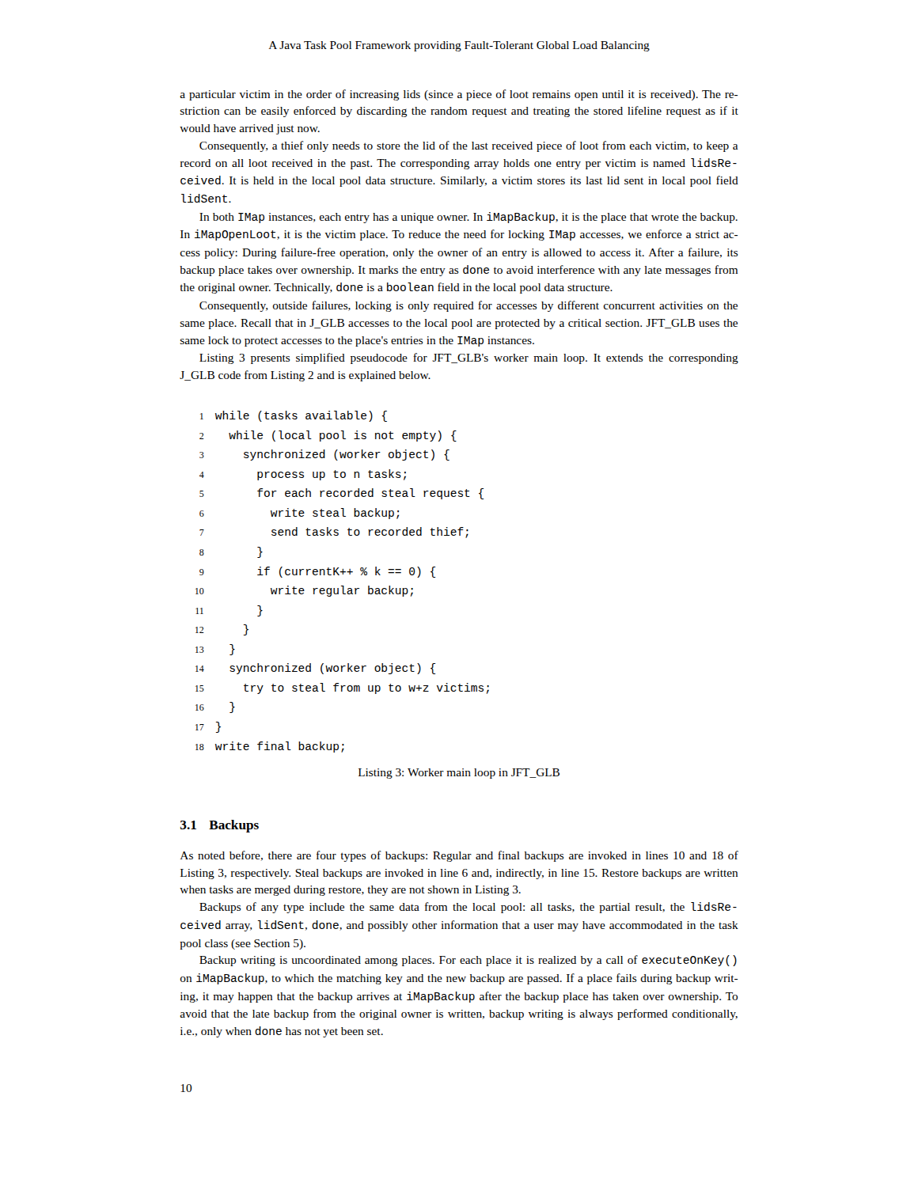A Java Task Pool Framework providing Fault-Tolerant Global Load Balancing
a particular victim in the order of increasing lids (since a piece of loot remains open until it is received). The restriction can be easily enforced by discarding the random request and treating the stored lifeline request as if it would have arrived just now.
Consequently, a thief only needs to store the lid of the last received piece of loot from each victim, to keep a record on all loot received in the past. The corresponding array holds one entry per victim is named lidsReceived. It is held in the local pool data structure. Similarly, a victim stores its last lid sent in local pool field lidSent.
In both IMap instances, each entry has a unique owner. In iMapBackup, it is the place that wrote the backup. In iMapOpenLoot, it is the victim place. To reduce the need for locking IMap accesses, we enforce a strict access policy: During failure-free operation, only the owner of an entry is allowed to access it. After a failure, its backup place takes over ownership. It marks the entry as done to avoid interference with any late messages from the original owner. Technically, done is a boolean field in the local pool data structure.
Consequently, outside failures, locking is only required for accesses by different concurrent activities on the same place. Recall that in J_GLB accesses to the local pool are protected by a critical section. JFT_GLB uses the same lock to protect accesses to the place's entries in the IMap instances.
Listing 3 presents simplified pseudocode for JFT_GLB's worker main loop. It extends the corresponding J_GLB code from Listing 2 and is explained below.
| 1 | while (tasks available) { |
| 2 | while (local pool is not empty) { |
| 3 | synchronized (worker object) { |
| 4 | process up to n tasks; |
| 5 | for each recorded steal request { |
| 6 | write steal backup; |
| 7 | send tasks to recorded thief; |
| 8 | } |
| 9 | if (currentK++ % k == 0) { |
| 10 | write regular backup; |
| 11 | } |
| 12 | } |
| 13 | } |
| 14 | synchronized (worker object) { |
| 15 | try to steal from up to w+z victims; |
| 16 | } |
| 17 | } |
| 18 | write final backup; |
Listing 3: Worker main loop in JFT_GLB
3.1 Backups
As noted before, there are four types of backups: Regular and final backups are invoked in lines 10 and 18 of Listing 3, respectively. Steal backups are invoked in line 6 and, indirectly, in line 15. Restore backups are written when tasks are merged during restore, they are not shown in Listing 3.
Backups of any type include the same data from the local pool: all tasks, the partial result, the lidsReceived array, lidSent, done, and possibly other information that a user may have accommodated in the task pool class (see Section 5).
Backup writing is uncoordinated among places. For each place it is realized by a call of executeOnKey() on iMapBackup, to which the matching key and the new backup are passed. If a place fails during backup writing, it may happen that the backup arrives at iMapBackup after the backup place has taken over ownership. To avoid that the late backup from the original owner is written, backup writing is always performed conditionally, i.e., only when done has not yet been set.
10